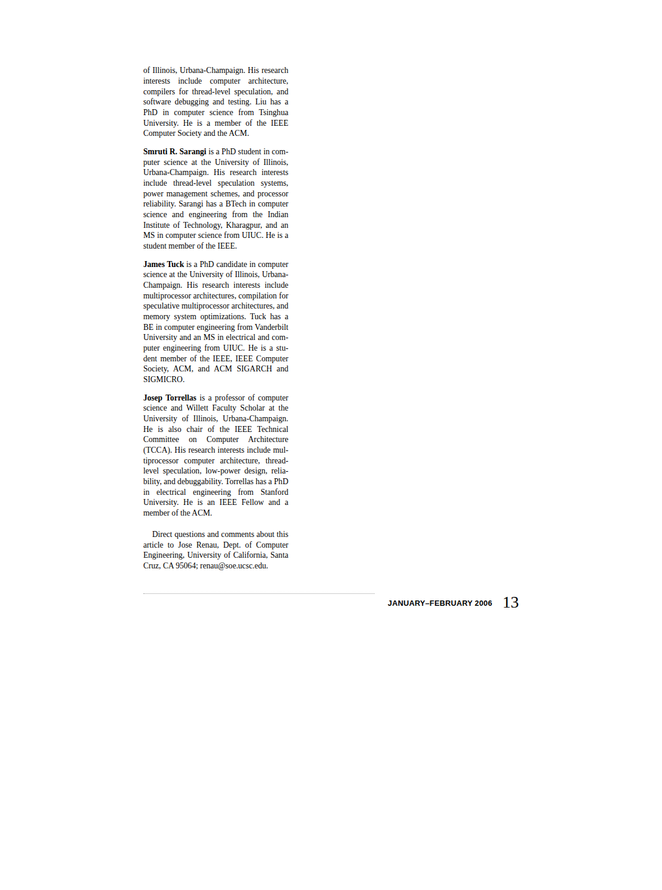of Illinois, Urbana-Champaign. His research interests include computer architecture, compilers for thread-level speculation, and software debugging and testing. Liu has a PhD in computer science from Tsinghua University. He is a member of the IEEE Computer Society and the ACM.
Smruti R. Sarangi is a PhD student in computer science at the University of Illinois, Urbana-Champaign. His research interests include thread-level speculation systems, power management schemes, and processor reliability. Sarangi has a BTech in computer science and engineering from the Indian Institute of Technology, Kharagpur, and an MS in computer science from UIUC. He is a student member of the IEEE.
James Tuck is a PhD candidate in computer science at the University of Illinois, Urbana-Champaign. His research interests include multiprocessor architectures, compilation for speculative multiprocessor architectures, and memory system optimizations. Tuck has a BE in computer engineering from Vanderbilt University and an MS in electrical and computer engineering from UIUC. He is a student member of the IEEE, IEEE Computer Society, ACM, and ACM SIGARCH and SIGMICRO.
Josep Torrellas is a professor of computer science and Willett Faculty Scholar at the University of Illinois, Urbana-Champaign. He is also chair of the IEEE Technical Committee on Computer Architecture (TCCA). His research interests include multiprocessor computer architecture, thread-level speculation, low-power design, reliability, and debuggability. Torrellas has a PhD in electrical engineering from Stanford University. He is an IEEE Fellow and a member of the ACM.
Direct questions and comments about this article to Jose Renau, Dept. of Computer Engineering, University of California, Santa Cruz, CA 95064; renau@soe.ucsc.edu.
JANUARY–FEBRUARY 2006
13